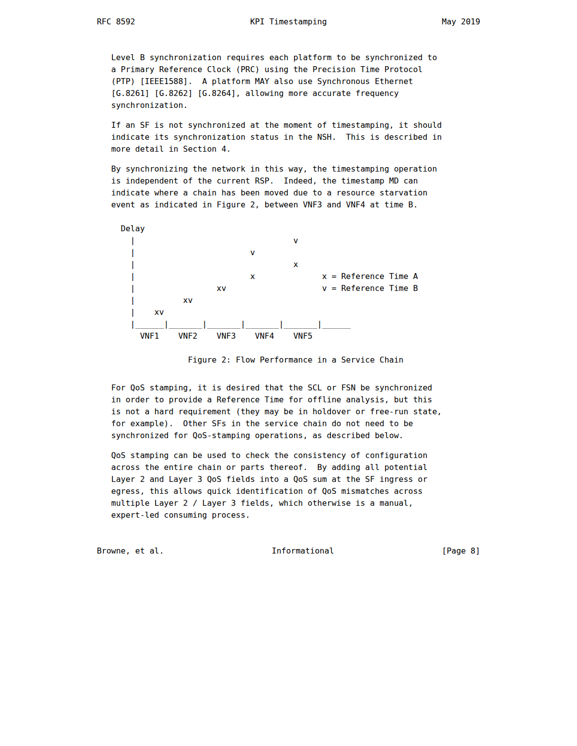RFC 8592 KPI Timestamping May 2019
Level B synchronization requires each platform to be synchronized to a Primary Reference Clock (PRC) using the Precision Time Protocol (PTP) [IEEE1588]. A platform MAY also use Synchronous Ethernet [G.8261] [G.8262] [G.8264], allowing more accurate frequency synchronization.
If an SF is not synchronized at the moment of timestamping, it should indicate its synchronization status in the NSH. This is described in more detail in Section 4.
By synchronizing the network in this way, the timestamping operation is independent of the current RSP. Indeed, the timestamp MD can indicate where a chain has been moved due to a resource starvation event as indicated in Figure 2, between VNF3 and VNF4 at time B.
  Delay
    |                                 v
    |                        v
    |                                 x
    |                        x              x = Reference Time A
    |                 xv                    v = Reference Time B
    |          xv
    |    xv
    |______|_______|_______|_______|_______|______
      VNF1    VNF2    VNF3    VNF4    VNF5
Figure 2: Flow Performance in a Service Chain
For QoS stamping, it is desired that the SCL or FSN be synchronized in order to provide a Reference Time for offline analysis, but this is not a hard requirement (they may be in holdover or free-run state, for example). Other SFs in the service chain do not need to be synchronized for QoS-stamping operations, as described below.
QoS stamping can be used to check the consistency of configuration across the entire chain or parts thereof. By adding all potential Layer 2 and Layer 3 QoS fields into a QoS sum at the SF ingress or egress, this allows quick identification of QoS mismatches across multiple Layer 2 / Layer 3 fields, which otherwise is a manual, expert-led consuming process.
Browne, et al. Informational [Page 8]